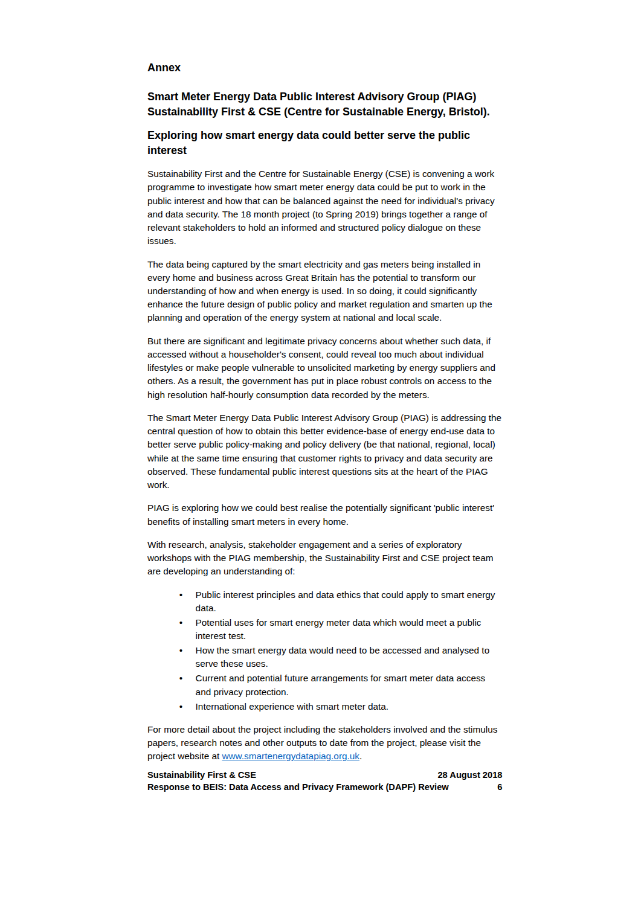Annex
Smart Meter Energy Data Public Interest Advisory Group (PIAG)
Sustainability First & CSE (Centre for Sustainable Energy, Bristol).
Exploring how smart energy data could better serve the public interest
Sustainability First and the Centre for Sustainable Energy (CSE) is convening a work programme to investigate how smart meter energy data could be put to work in the public interest and how that can be balanced against the need for individual's privacy and data security. The 18 month project (to Spring 2019) brings together a range of relevant stakeholders to hold an informed and structured policy dialogue on these issues.
The data being captured by the smart electricity and gas meters being installed in every home and business across Great Britain has the potential to transform our understanding of how and when energy is used. In so doing, it could significantly enhance the future design of public policy and market regulation and smarten up the planning and operation of the energy system at national and local scale.
But there are significant and legitimate privacy concerns about whether such data, if accessed without a householder's consent, could reveal too much about individual lifestyles or make people vulnerable to unsolicited marketing by energy suppliers and others. As a result, the government has put in place robust controls on access to the high resolution half-hourly consumption data recorded by the meters.
The Smart Meter Energy Data Public Interest Advisory Group (PIAG) is addressing the central question of how to obtain this better evidence-base of energy end-use data to better serve public policy-making and policy delivery (be that national, regional, local) while at the same time ensuring that customer rights to privacy and data security are observed. These fundamental public interest questions sits at the heart of the PIAG work.
PIAG is exploring how we could best realise the potentially significant 'public interest' benefits of installing smart meters in every home.
With research, analysis, stakeholder engagement and a series of exploratory workshops with the PIAG membership, the Sustainability First and CSE project team are developing an understanding of:
Public interest principles and data ethics that could apply to smart energy data.
Potential uses for smart energy meter data which would meet a public interest test.
How the smart energy data would need to be accessed and analysed to serve these uses.
Current and potential future arrangements for smart meter data access and privacy protection.
International experience with smart meter data.
For more detail about the project including the stakeholders involved and the stimulus papers, research notes and other outputs to date from the project, please visit the project website at www.smartenergydatapiag.org.uk.
Sustainability First & CSE 28 August 2018
Response to BEIS: Data Access and Privacy Framework (DAPF) Review 6